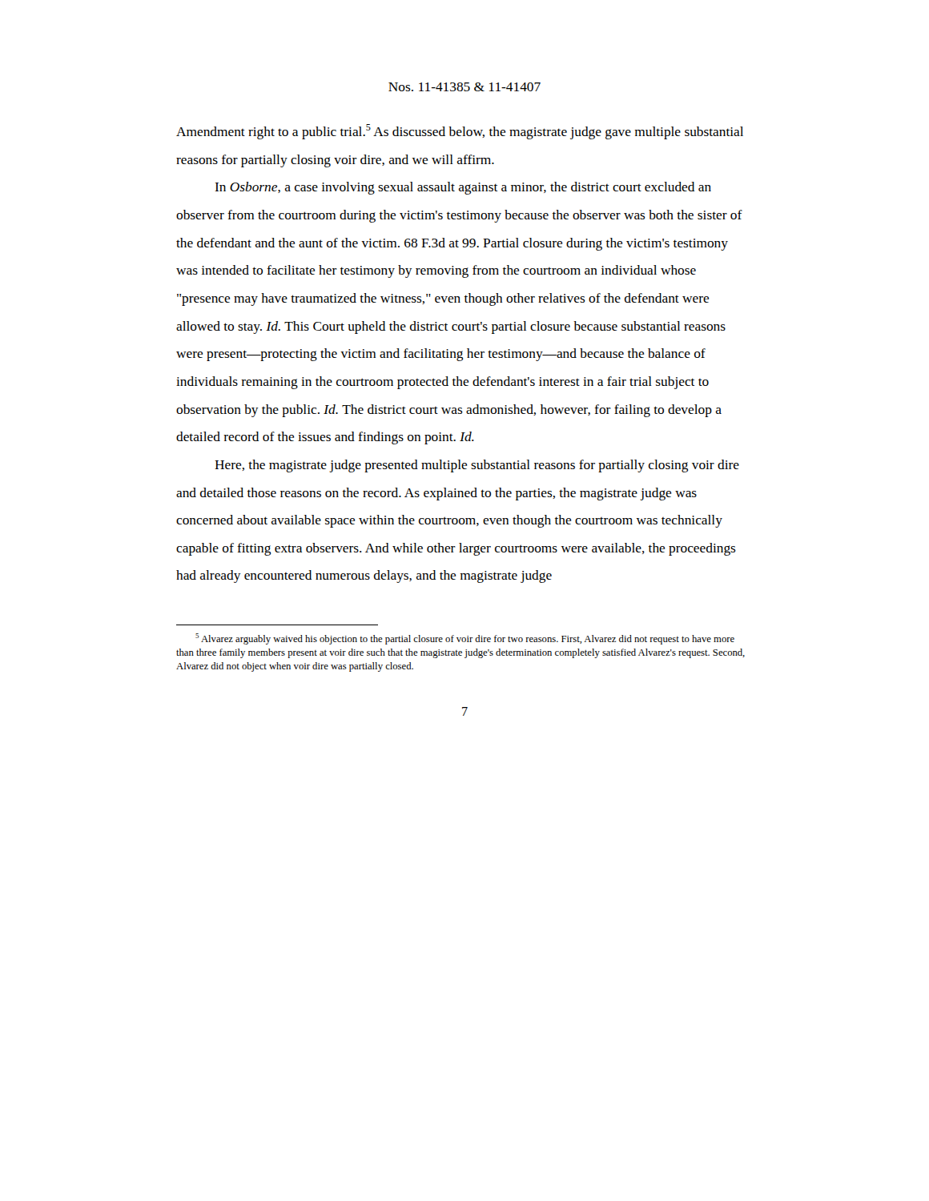Nos. 11-41385 & 11-41407
Amendment right to a public trial.5 As discussed below, the magistrate judge gave multiple substantial reasons for partially closing voir dire, and we will affirm.
In Osborne, a case involving sexual assault against a minor, the district court excluded an observer from the courtroom during the victim's testimony because the observer was both the sister of the defendant and the aunt of the victim. 68 F.3d at 99. Partial closure during the victim's testimony was intended to facilitate her testimony by removing from the courtroom an individual whose "presence may have traumatized the witness," even though other relatives of the defendant were allowed to stay. Id. This Court upheld the district court's partial closure because substantial reasons were present—protecting the victim and facilitating her testimony—and because the balance of individuals remaining in the courtroom protected the defendant's interest in a fair trial subject to observation by the public. Id. The district court was admonished, however, for failing to develop a detailed record of the issues and findings on point. Id.
Here, the magistrate judge presented multiple substantial reasons for partially closing voir dire and detailed those reasons on the record. As explained to the parties, the magistrate judge was concerned about available space within the courtroom, even though the courtroom was technically capable of fitting extra observers. And while other larger courtrooms were available, the proceedings had already encountered numerous delays, and the magistrate judge
5 Alvarez arguably waived his objection to the partial closure of voir dire for two reasons. First, Alvarez did not request to have more than three family members present at voir dire such that the magistrate judge's determination completely satisfied Alvarez's request. Second, Alvarez did not object when voir dire was partially closed.
7